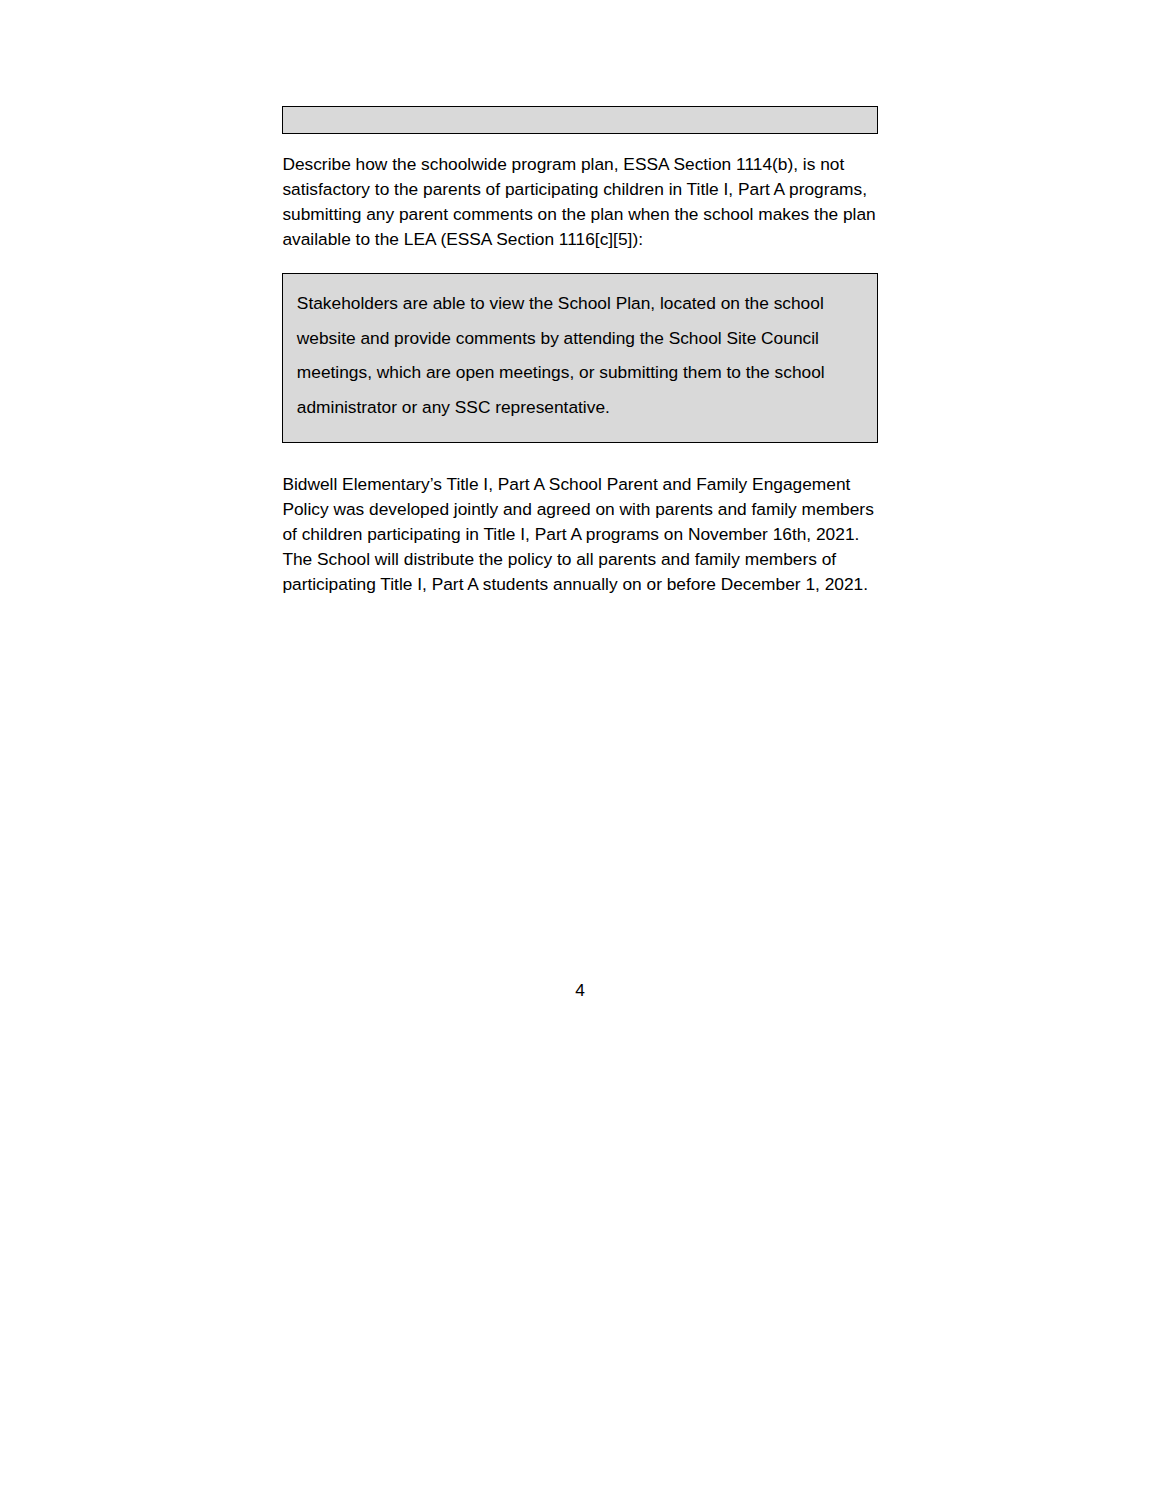Describe how the schoolwide program plan, ESSA Section 1114(b), is not satisfactory to the parents of participating children in Title I, Part A programs, submitting any parent comments on the plan when the school makes the plan available to the LEA (ESSA Section 1116[c][5]):
Stakeholders are able to view the School Plan, located on the school website and provide comments by attending the School Site Council meetings, which are open meetings, or submitting them to the school administrator or any SSC representative.
Bidwell Elementary’s Title I, Part A School Parent and Family Engagement Policy was developed jointly and agreed on with parents and family members of children participating in Title I, Part A programs on November 16th, 2021. The School will distribute the policy to all parents and family members of participating Title I, Part A students annually on or before December 1, 2021.
4